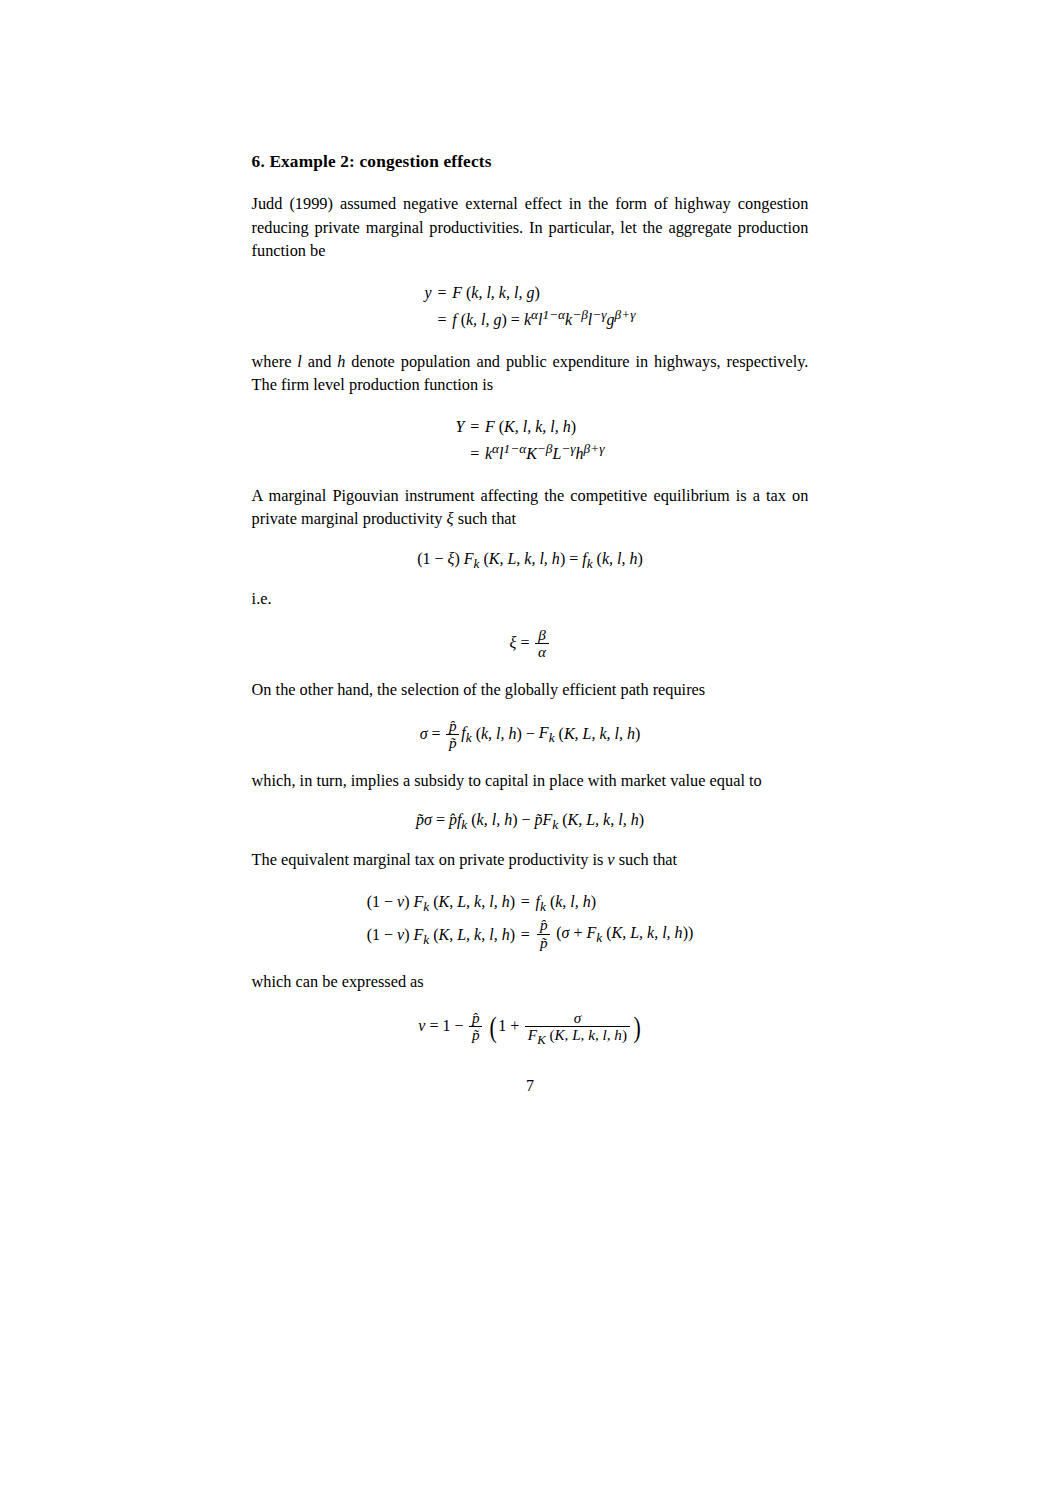6. Example 2: congestion effects
Judd (1999) assumed negative external effect in the form of highway congestion reducing private marginal productivities. In particular, let the aggregate production function be
| y | = | F ( k, l, k, l, g ) |
| | = | f ( k, l, g ) = k α l 1−α k −β l −γ g β+γ |
where l and h denote population and public expenditure in highways, respectively. The firm level production function is
| Y | = | F ( K, l, k, l, h ) |
| | = | k α l 1−α K −β L −γ h β+γ |
A marginal Pigouvian instrument affecting the competitive equilibrium is a tax on private marginal productivity ξ such that
(1 − ξ) Fk (K, L, k, l, h) = fk (k, l, h)
i.e.
ξ = βα
On the other hand, the selection of the globally efficient path requires
σ = p̂p̃fk (k, l, h) − Fk (K, L, k, l, h)
which, in turn, implies a subsidy to capital in place with market value equal to
p̃σ = p̂fk (k, l, h) − p̃Fk (K, L, k, l, h)
The equivalent marginal tax on private productivity is ν such that
| ( 1 − ν ) F k ( K, L, k, l, h ) | = | f k ( k, l, h ) |
| ( 1 − ν ) F k ( K, L, k, l, h ) | = | p̂ p̃ ( σ + F k ( K, L, k, l, h ) ) |
which can be expressed as
v = 1 − p̂p̃ (1 + σFK (K, L, k, l, h))
7